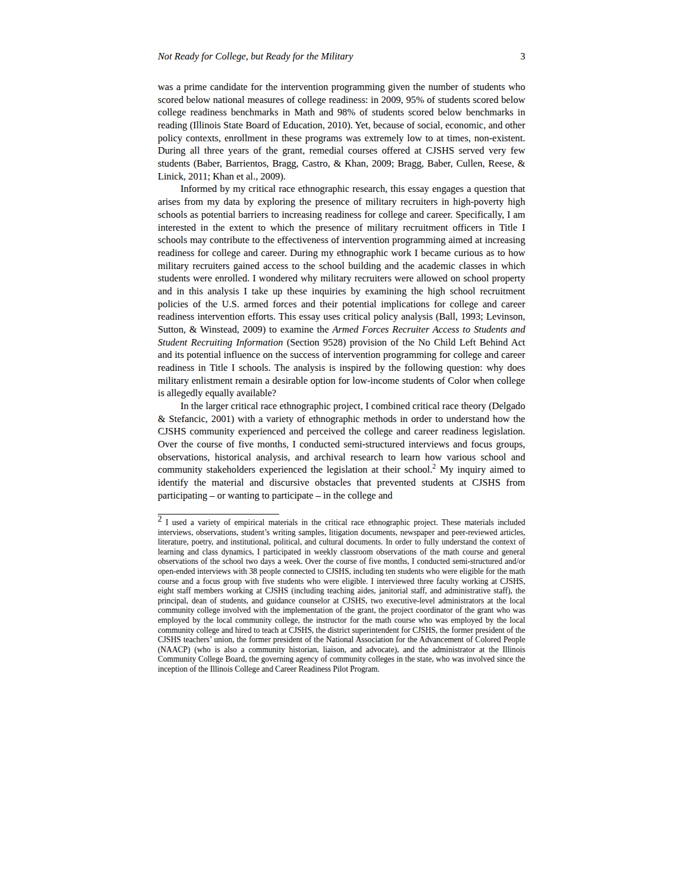Not Ready for College, but Ready for the Military 3
was a prime candidate for the intervention programming given the number of students who scored below national measures of college readiness: in 2009, 95% of students scored below college readiness benchmarks in Math and 98% of students scored below benchmarks in reading (Illinois State Board of Education, 2010). Yet, because of social, economic, and other policy contexts, enrollment in these programs was extremely low to at times, non-existent. During all three years of the grant, remedial courses offered at CJSHS served very few students (Baber, Barrientos, Bragg, Castro, & Khan, 2009; Bragg, Baber, Cullen, Reese, & Linick, 2011; Khan et al., 2009).
Informed by my critical race ethnographic research, this essay engages a question that arises from my data by exploring the presence of military recruiters in high-poverty high schools as potential barriers to increasing readiness for college and career. Specifically, I am interested in the extent to which the presence of military recruitment officers in Title I schools may contribute to the effectiveness of intervention programming aimed at increasing readiness for college and career. During my ethnographic work I became curious as to how military recruiters gained access to the school building and the academic classes in which students were enrolled. I wondered why military recruiters were allowed on school property and in this analysis I take up these inquiries by examining the high school recruitment policies of the U.S. armed forces and their potential implications for college and career readiness intervention efforts. This essay uses critical policy analysis (Ball, 1993; Levinson, Sutton, & Winstead, 2009) to examine the Armed Forces Recruiter Access to Students and Student Recruiting Information (Section 9528) provision of the No Child Left Behind Act and its potential influence on the success of intervention programming for college and career readiness in Title I schools. The analysis is inspired by the following question: why does military enlistment remain a desirable option for low-income students of Color when college is allegedly equally available?
In the larger critical race ethnographic project, I combined critical race theory (Delgado & Stefancic, 2001) with a variety of ethnographic methods in order to understand how the CJSHS community experienced and perceived the college and career readiness legislation. Over the course of five months, I conducted semi-structured interviews and focus groups, observations, historical analysis, and archival research to learn how various school and community stakeholders experienced the legislation at their school.2 My inquiry aimed to identify the material and discursive obstacles that prevented students at CJSHS from participating – or wanting to participate – in the college and
2 I used a variety of empirical materials in the critical race ethnographic project. These materials included interviews, observations, student’s writing samples, litigation documents, newspaper and peer-reviewed articles, literature, poetry, and institutional, political, and cultural documents. In order to fully understand the context of learning and class dynamics, I participated in weekly classroom observations of the math course and general observations of the school two days a week. Over the course of five months, I conducted semi-structured and/or open-ended interviews with 38 people connected to CJSHS, including ten students who were eligible for the math course and a focus group with five students who were eligible. I interviewed three faculty working at CJSHS, eight staff members working at CJSHS (including teaching aides, janitorial staff, and administrative staff), the principal, dean of students, and guidance counselor at CJSHS, two executive-level administrators at the local community college involved with the implementation of the grant, the project coordinator of the grant who was employed by the local community college, the instructor for the math course who was employed by the local community college and hired to teach at CJSHS, the district superintendent for CJSHS, the former president of the CJSHS teachers’ union, the former president of the National Association for the Advancement of Colored People (NAACP) (who is also a community historian, liaison, and advocate), and the administrator at the Illinois Community College Board, the governing agency of community colleges in the state, who was involved since the inception of the Illinois College and Career Readiness Pilot Program.